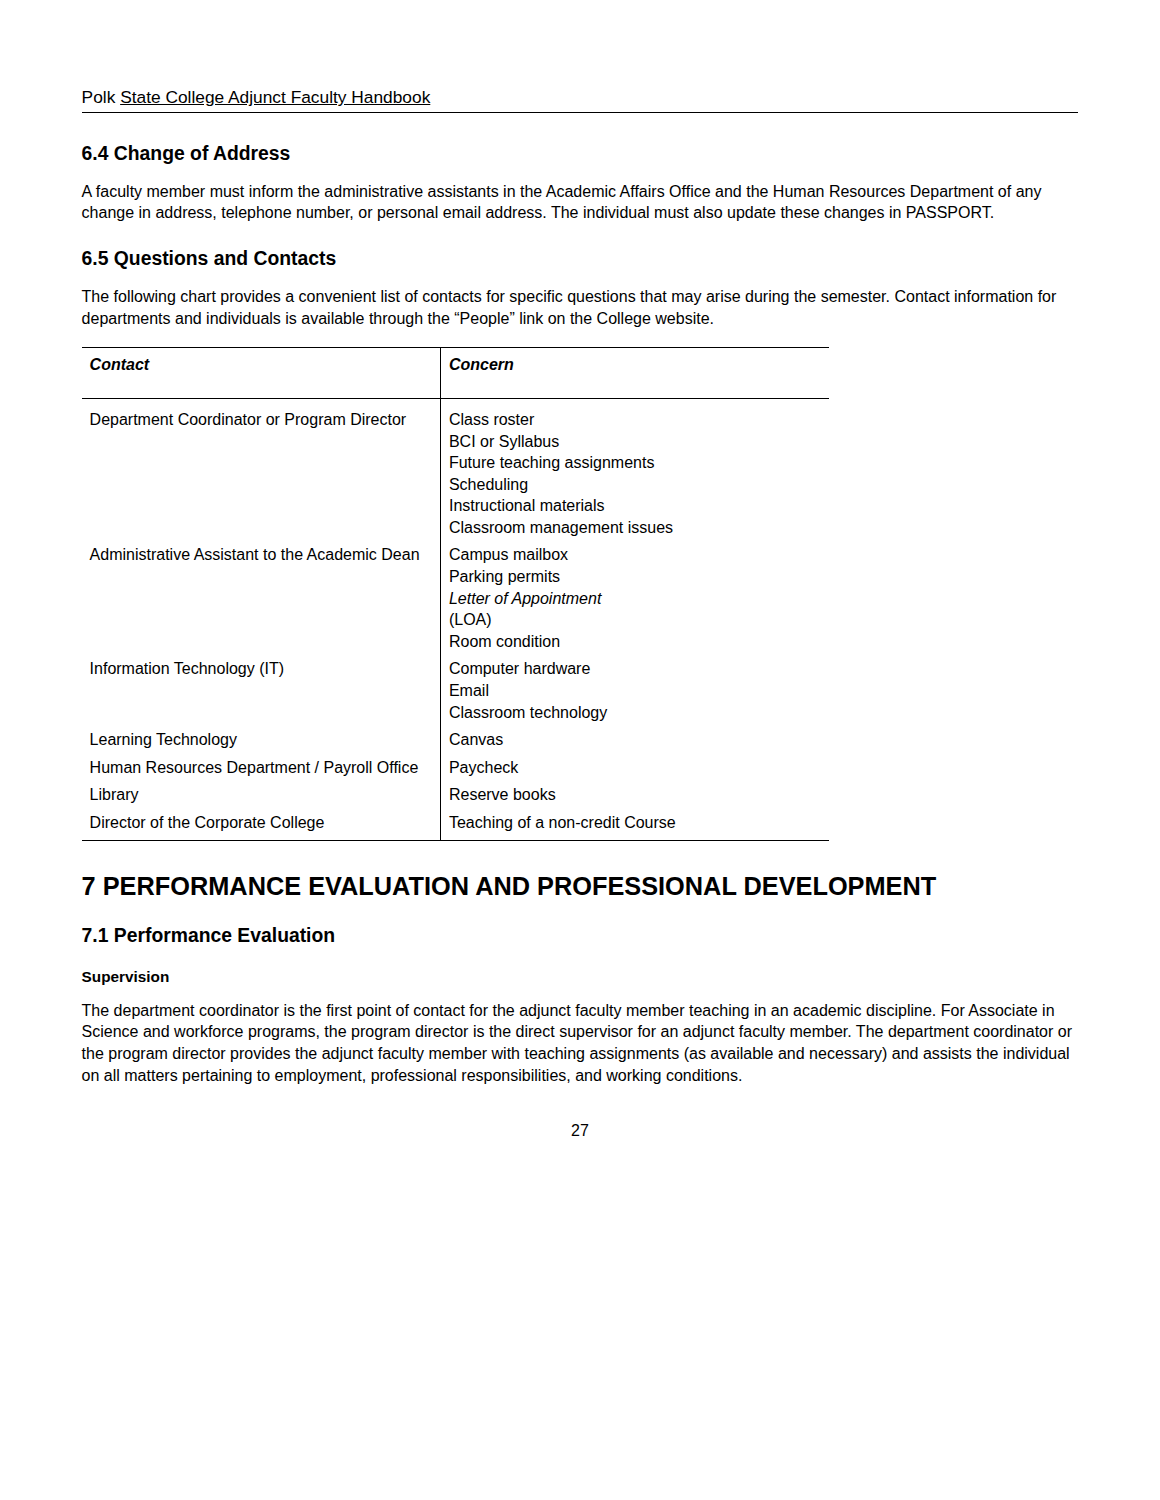Polk State College Adjunct Faculty Handbook
6.4 Change of Address
A faculty member must inform the administrative assistants in the Academic Affairs Office and the Human Resources Department of any change in address, telephone number, or personal email address. The individual must also update these changes in PASSPORT.
6.5 Questions and Contacts
The following chart provides a convenient list of contacts for specific questions that may arise during the semester. Contact information for departments and individuals is available through the “People” link on the College website.
| Contact | Concern |
| --- | --- |
| Department Coordinator or Program Director | Class roster BCI or Syllabus Future teaching assignments Scheduling Instructional materials Classroom management issues |
| Administrative Assistant to the Academic Dean | Campus mailbox Parking permits Letter of Appointment (LOA) Room condition |
| Information Technology (IT) | Computer hardware Email Classroom technology |
| Learning Technology | Canvas |
| Human Resources Department / Payroll Office | Paycheck |
| Library | Reserve books |
| Director of the Corporate College | Teaching of a non-credit Course |
7 PERFORMANCE EVALUATION AND PROFESSIONAL DEVELOPMENT
7.1 Performance Evaluation
Supervision
The department coordinator is the first point of contact for the adjunct faculty member teaching in an academic discipline. For Associate in Science and workforce programs, the program director is the direct supervisor for an adjunct faculty member. The department coordinator or the program director provides the adjunct faculty member with teaching assignments (as available and necessary) and assists the individual on all matters pertaining to employment, professional responsibilities, and working conditions.
27